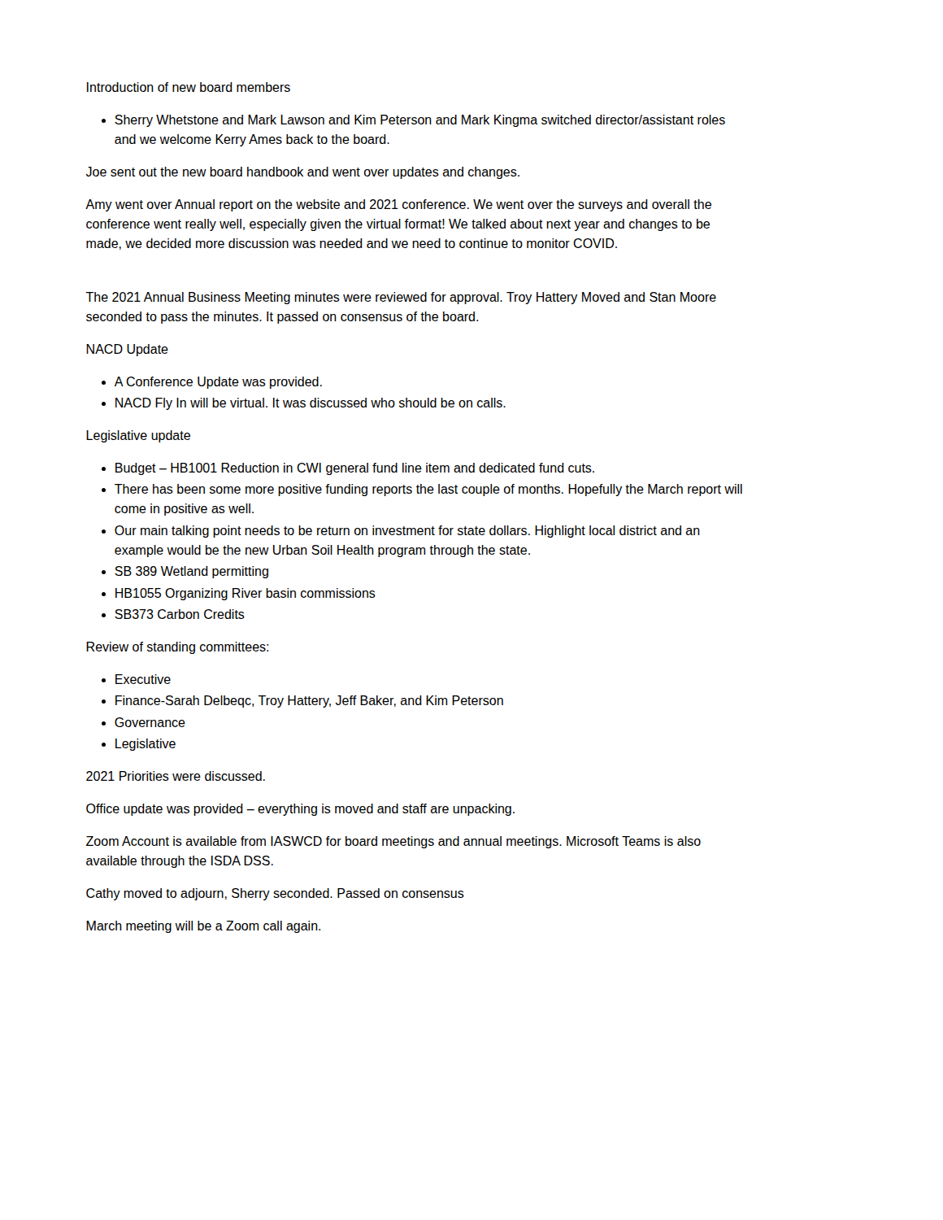Introduction of new board members
Sherry Whetstone and Mark Lawson and Kim Peterson and Mark Kingma switched director/assistant roles and we welcome Kerry Ames back to the board.
Joe sent out the new board handbook and went over updates and changes.
Amy went over Annual report on the website and 2021 conference. We went over the surveys and overall the conference went really well, especially given the virtual format! We talked about next year and changes to be made, we decided more discussion was needed and we need to continue to monitor COVID.
The 2021 Annual Business Meeting minutes were reviewed for approval. Troy Hattery Moved and Stan Moore seconded to pass the minutes. It passed on consensus of the board.
NACD Update
A Conference Update was provided.
NACD Fly In will be virtual. It was discussed who should be on calls.
Legislative update
Budget – HB1001 Reduction in CWI general fund line item and dedicated fund cuts.
There has been some more positive funding reports the last couple of months. Hopefully the March report will come in positive as well.
Our main talking point needs to be return on investment for state dollars. Highlight local district and an example would be the new Urban Soil Health program through the state.
SB 389 Wetland permitting
HB1055 Organizing River basin commissions
SB373 Carbon Credits
Review of standing committees:
Executive
Finance-Sarah Delbeqc, Troy Hattery, Jeff Baker, and Kim Peterson
Governance
Legislative
2021 Priorities were discussed.
Office update was provided – everything is moved and staff are unpacking.
Zoom Account is available from IASWCD for board meetings and annual meetings. Microsoft Teams is also available through the ISDA DSS.
Cathy moved to adjourn, Sherry seconded. Passed on consensus
March meeting will be a Zoom call again.